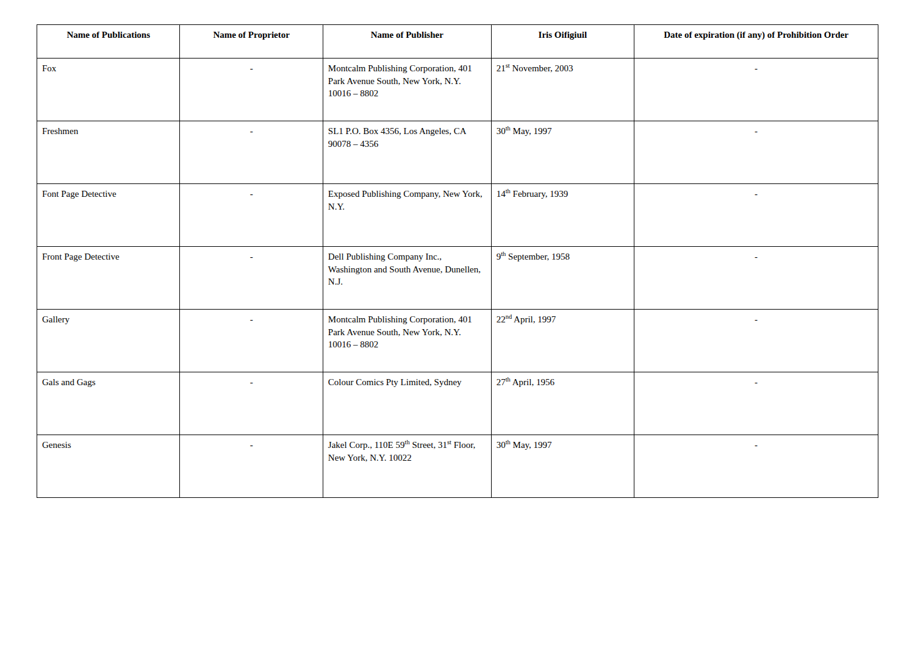| Name of Publications | Name of Proprietor | Name of Publisher | Iris Oifigiuil | Date of expiration (if any) of Prohibition Order |
| --- | --- | --- | --- | --- |
| Fox | - | Montcalm Publishing Corporation, 401 Park Avenue South, New York, N.Y. 10016 – 8802 | 21 st November, 2003 | - |
| Freshmen | - | SL1 P.O. Box 4356, Los Angeles, CA 90078 – 4356 | 30 th May, 1997 | - |
| Font Page Detective | - | Exposed Publishing Company, New York, N.Y. | 14 th February, 1939 | - |
| Front Page Detective | - | Dell Publishing Company Inc., Washington and South Avenue, Dunellen, N.J. | 9 th September, 1958 | - |
| Gallery | - | Montcalm Publishing Corporation, 401 Park Avenue South, New York, N.Y. 10016 – 8802 | 22 nd April, 1997 | - |
| Gals and Gags | - | Colour Comics Pty Limited, Sydney | 27 th April, 1956 | - |
| Genesis | - | Jakel Corp., 110E 59 th Street, 31 st Floor, New York, N.Y. 10022 | 30 th May, 1997 | - |